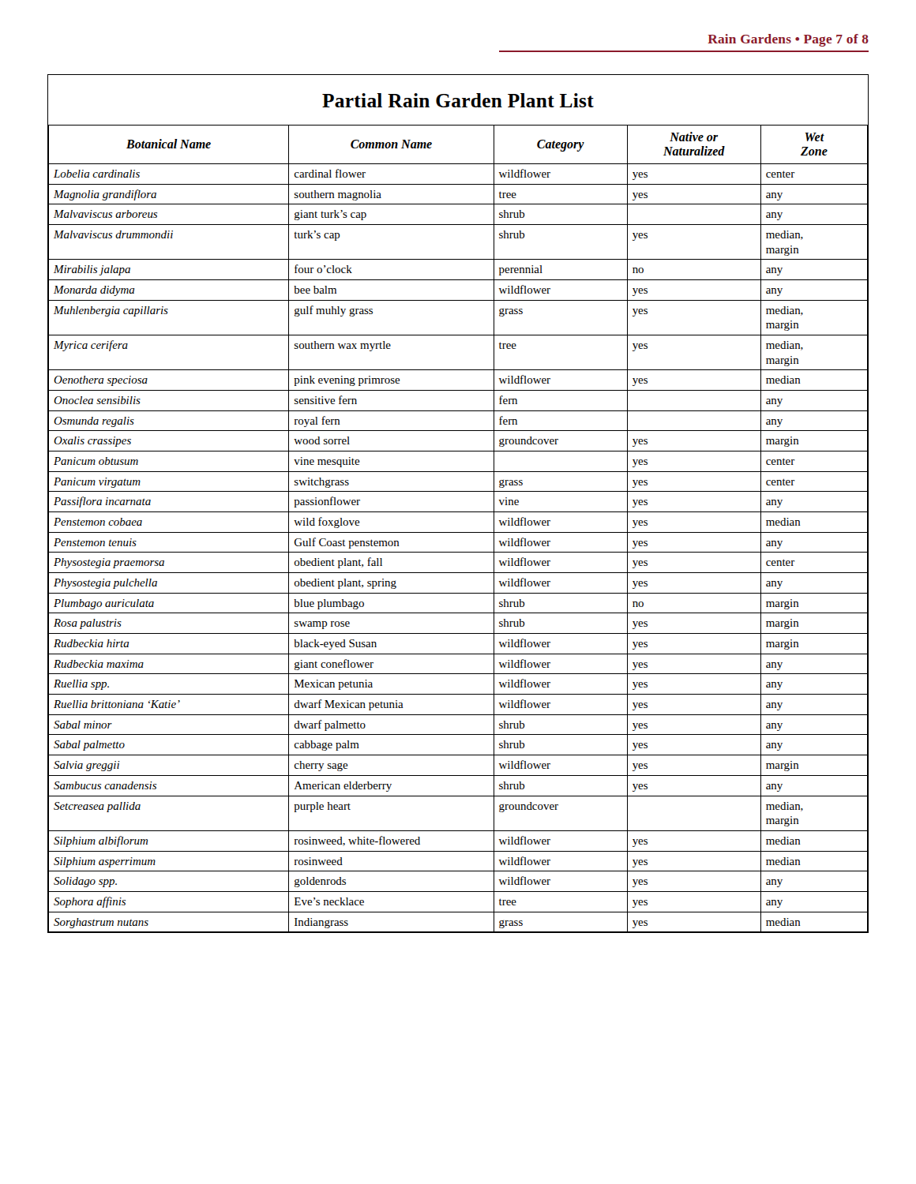Rain Gardens • Page 7 of 8
Partial Rain Garden Plant List
| Botanical Name | Common Name | Category | Native or Naturalized | Wet Zone |
| --- | --- | --- | --- | --- |
| Lobelia cardinalis | cardinal flower | wildflower | yes | center |
| Magnolia grandiflora | southern magnolia | tree | yes | any |
| Malvaviscus arboreus | giant turk’s cap | shrub | | any |
| Malvaviscus drummondii | turk’s cap | shrub | yes | median, margin |
| Mirabilis jalapa | four o’clock | perennial | no | any |
| Monarda didyma | bee balm | wildflower | yes | any |
| Muhlenbergia capillaris | gulf muhly grass | grass | yes | median, margin |
| Myrica cerifera | southern wax myrtle | tree | yes | median, margin |
| Oenothera speciosa | pink evening primrose | wildflower | yes | median |
| Onoclea sensibilis | sensitive fern | fern | | any |
| Osmunda regalis | royal fern | fern | | any |
| Oxalis crassipes | wood sorrel | groundcover | yes | margin |
| Panicum obtusum | vine mesquite | | yes | center |
| Panicum virgatum | switchgrass | grass | yes | center |
| Passiflora incarnata | passionflower | vine | yes | any |
| Penstemon cobaea | wild foxglove | wildflower | yes | median |
| Penstemon tenuis | Gulf Coast penstemon | wildflower | yes | any |
| Physostegia praemorsa | obedient plant, fall | wildflower | yes | center |
| Physostegia pulchella | obedient plant, spring | wildflower | yes | any |
| Plumbago auriculata | blue plumbago | shrub | no | margin |
| Rosa palustris | swamp rose | shrub | yes | margin |
| Rudbeckia hirta | black-eyed Susan | wildflower | yes | margin |
| Rudbeckia maxima | giant coneflower | wildflower | yes | any |
| Ruellia spp. | Mexican petunia | wildflower | yes | any |
| Ruellia brittoniana ‘Katie’ | dwarf Mexican petunia | wildflower | yes | any |
| Sabal minor | dwarf palmetto | shrub | yes | any |
| Sabal palmetto | cabbage palm | shrub | yes | any |
| Salvia greggii | cherry sage | wildflower | yes | margin |
| Sambucus canadensis | American elderberry | shrub | yes | any |
| Setcreasea pallida | purple heart | groundcover | | median, margin |
| Silphium albiflorum | rosinweed, white-flowered | wildflower | yes | median |
| Silphium asperrimum | rosinweed | wildflower | yes | median |
| Solidago spp. | goldenrods | wildflower | yes | any |
| Sophora affinis | Eve’s necklace | tree | yes | any |
| Sorghastrum nutans | Indiangrass | grass | yes | median |